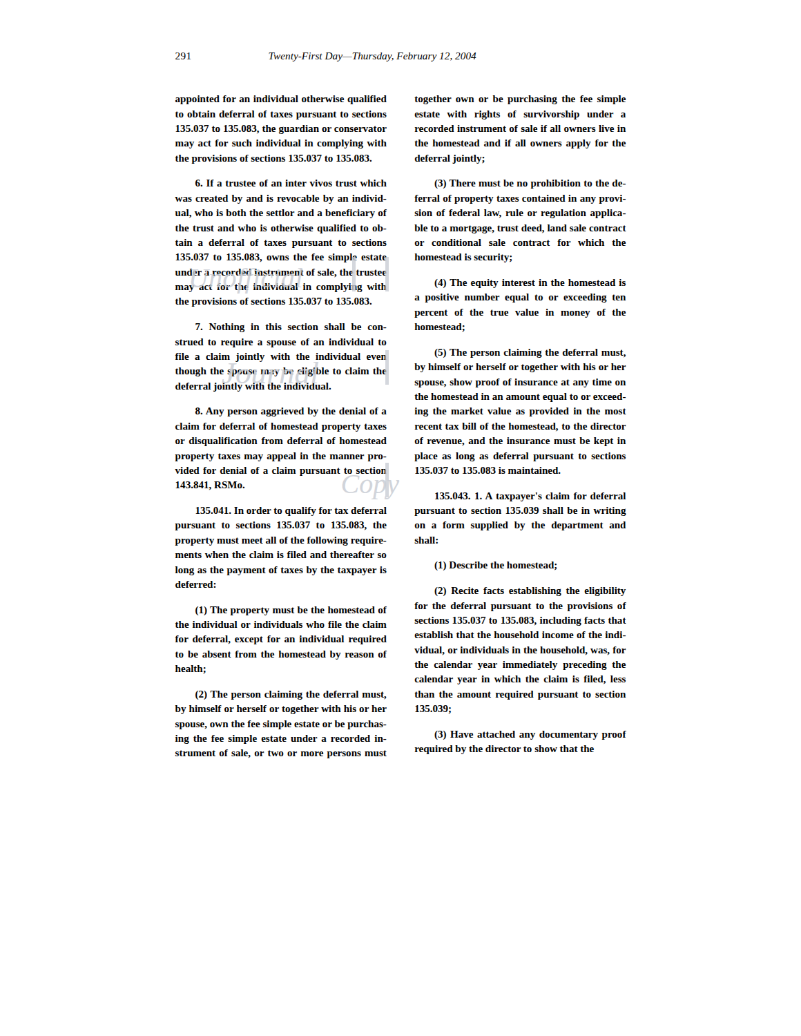291 Twenty-First Day—Thursday, February 12, 2004
Unofficial
Journal
Copy
appointed for an individual otherwise qualified to obtain deferral of taxes pursuant to sections 135.037 to 135.083, the guardian or conservator may act for such individual in complying with the provisions of sections 135.037 to 135.083.
6. If a trustee of an inter vivos trust which was created by and is revocable by an individual, who is both the settlor and a beneficiary of the trust and who is otherwise qualified to obtain a deferral of taxes pursuant to sections 135.037 to 135.083, owns the fee simple estate under a recorded instrument of sale, the trustee may act for the individual in complying with the provisions of sections 135.037 to 135.083.
7. Nothing in this section shall be construed to require a spouse of an individual to file a claim jointly with the individual even though the spouse may be eligible to claim the deferral jointly with the individual.
8. Any person aggrieved by the denial of a claim for deferral of homestead property taxes or disqualification from deferral of homestead property taxes may appeal in the manner provided for denial of a claim pursuant to section 143.841, RSMo.
135.041. In order to qualify for tax deferral pursuant to sections 135.037 to 135.083, the property must meet all of the following requirements when the claim is filed and thereafter so long as the payment of taxes by the taxpayer is deferred:
(1) The property must be the homestead of the individual or individuals who file the claim for deferral, except for an individual required to be absent from the homestead by reason of health;
(2) The person claiming the deferral must, by himself or herself or together with his or her spouse, own the fee simple estate or be purchasing the fee simple estate under a recorded instrument of sale, or two or more persons must together own or be purchasing the fee simple estate with rights of survivorship under a recorded instrument of sale if all owners live in the homestead and if all owners apply for the deferral jointly;
(3) There must be no prohibition to the deferral of property taxes contained in any provision of federal law, rule or regulation applicable to a mortgage, trust deed, land sale contract or conditional sale contract for which the homestead is security;
(4) The equity interest in the homestead is a positive number equal to or exceeding ten percent of the true value in money of the homestead;
(5) The person claiming the deferral must, by himself or herself or together with his or her spouse, show proof of insurance at any time on the homestead in an amount equal to or exceeding the market value as provided in the most recent tax bill of the homestead, to the director of revenue, and the insurance must be kept in place as long as deferral pursuant to sections 135.037 to 135.083 is maintained.
135.043. 1. A taxpayer's claim for deferral pursuant to section 135.039 shall be in writing on a form supplied by the department and shall:
(1) Describe the homestead;
(2) Recite facts establishing the eligibility for the deferral pursuant to the provisions of sections 135.037 to 135.083, including facts that establish that the household income of the individual, or individuals in the household, was, for the calendar year immediately preceding the calendar year in which the claim is filed, less than the amount required pursuant to section 135.039;
(3) Have attached any documentary proof required by the director to show that the